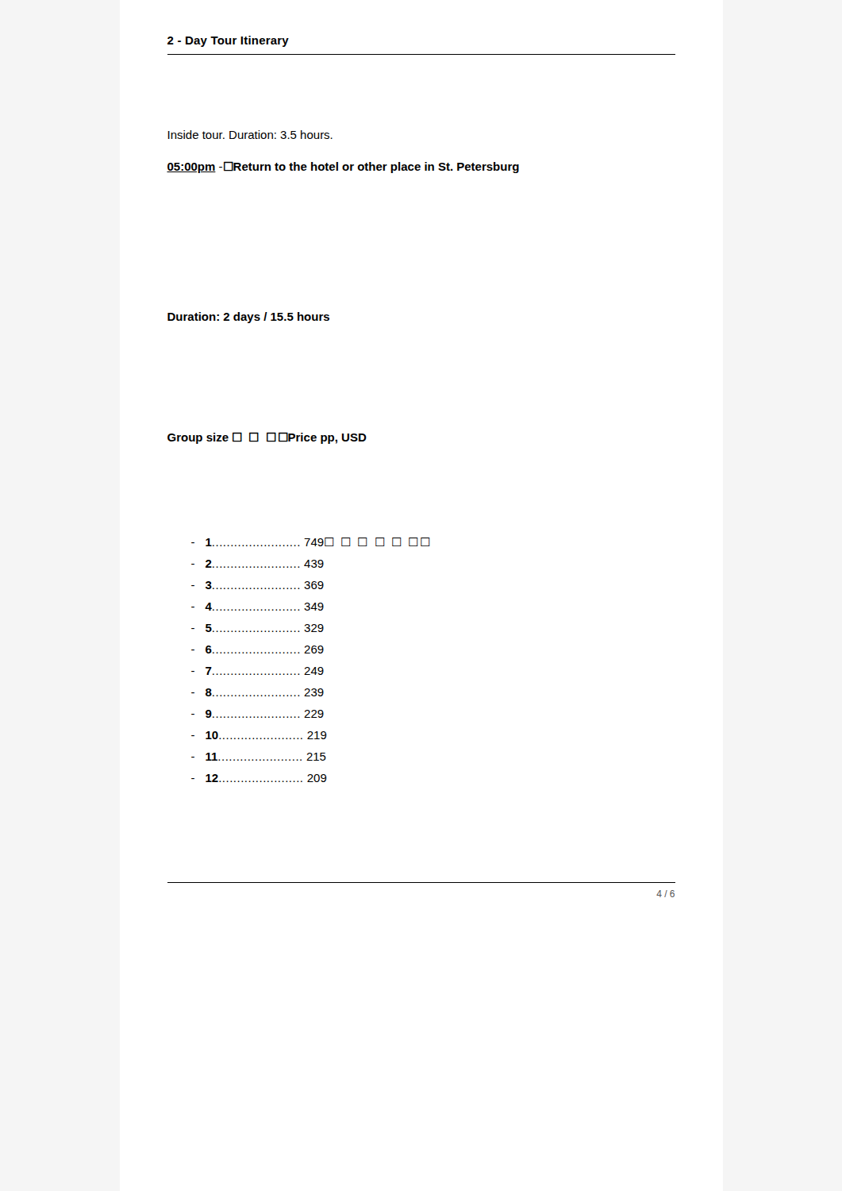2 - Day Tour Itinerary
Inside tour. Duration: 3.5 hours.
05:00pm -☐Return to the hotel or other place in St. Petersburg
Duration: 2 days / 15.5 hours
Group size ☐ ☐ ☐☐Price pp, USD
-1........................ 749☐ ☐ ☐ ☐ ☐ ☐☐
-2........................ 439
-3........................ 369
-4........................ 349
-5........................ 329
-6........................ 269
-7........................ 249
-8........................ 239
-9........................ 229
-10....................... 219
-11....................... 215
-12....................... 209
4 / 6